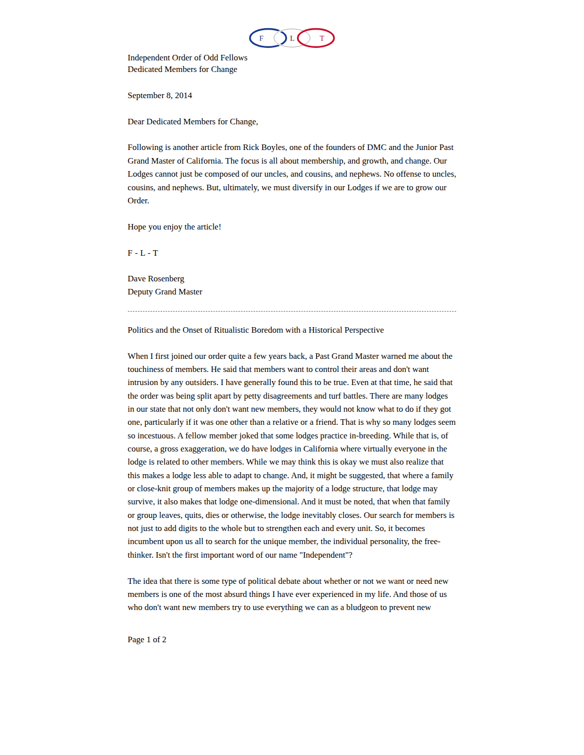F L T
Independent Order of Odd Fellows
Dedicated Members for Change
September 8, 2014
Dear Dedicated Members for Change,
Following is another article from Rick Boyles, one of the founders of DMC and the Junior Past Grand Master of California. The focus is all about membership, and growth, and change. Our Lodges cannot just be composed of our uncles, and cousins, and nephews. No offense to uncles, cousins, and nephews. But, ultimately, we must diversify in our Lodges if we are to grow our Order.
Hope you enjoy the article!
F - L - T
Dave Rosenberg
Deputy Grand Master
Politics and the Onset of Ritualistic Boredom with a Historical Perspective
When I first joined our order quite a few years back, a Past Grand Master warned me about the touchiness of members. He said that members want to control their areas and don't want intrusion by any outsiders. I have generally found this to be true. Even at that time, he said that the order was being split apart by petty disagreements and turf battles. There are many lodges in our state that not only don't want new members, they would not know what to do if they got one, particularly if it was one other than a relative or a friend. That is why so many lodges seem so incestuous. A fellow member joked that some lodges practice in-breeding. While that is, of course, a gross exaggeration, we do have lodges in California where virtually everyone in the lodge is related to other members. While we may think this is okay we must also realize that this makes a lodge less able to adapt to change. And, it might be suggested, that where a family or close-knit group of members makes up the majority of a lodge structure, that lodge may survive, it also makes that lodge one-dimensional. And it must be noted, that when that family or group leaves, quits, dies or otherwise, the lodge inevitably closes. Our search for members is not just to add digits to the whole but to strengthen each and every unit. So, it becomes incumbent upon us all to search for the unique member, the individual personality, the free-thinker. Isn't the first important word of our name "Independent"?
The idea that there is some type of political debate about whether or not we want or need new members is one of the most absurd things I have ever experienced in my life. And those of us who don't want new members try to use everything we can as a bludgeon to prevent new
Page 1 of 2